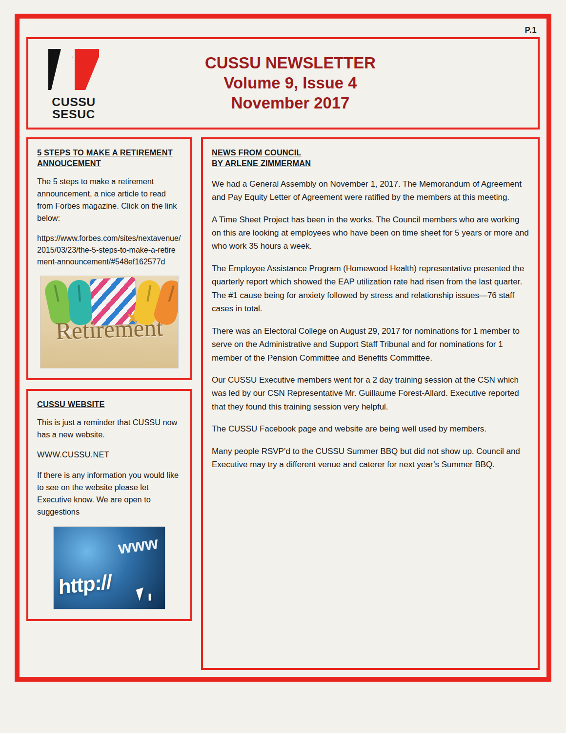P.1
CUSSU
SESUC
CUSSU NEWSLETTER Volume 9, Issue 4 November 2017
5 Steps to Make a Retire­ment Annoucement
The 5 steps to make a retirement announcement, a nice article to read from Forbes magazine. Click on the link below:
https://www.forbes.com/sites/nextavenue/2015/03/23/the-5-steps-to-make-a-retirement-announcement/#548ef162577d
Retirement
CUSSU Website
This is just a reminder that CUSSU now has a new website.
WWW.CUSSU.NET
If there is any information you would like to see on the web­site please let Executive know. We are open to suggestions
www
http://
News from Council
By Arlene Zimmerman
We had a General Assembly on November 1, 2017. The Memo­randum of Agreement and Pay Equity Letter of Agreement were ratified by the members at this meeting.
A Time Sheet Project has been in the works. The Council mem­bers who are working on this are looking at employees who have been on time sheet for 5 years or more and who work 35 hours a week.
The Employee Assistance Program (Homewood Health) repre­sentative presented the quarterly report which showed the EAP utilization rate had risen from the last quarter. The #1 cause be­ing for anxiety followed by stress and relationship issues—76 staff cases in total.
There was an Electoral College on August 29, 2017 for nomina­tions for 1 member to serve on the Administrative and Support Staff Tribunal and for nominations for 1 member of the Pension Committee and Benefits Committee.
Our CUSSU Executive members went for a 2 day training session at the CSN which was led by our CSN Representative Mr. Guil­laume Forest-Allard. Executive reported that they found this training session very helpful.
The CUSSU Facebook page and website are being well used by members.
Many people RSVP’d to the CUSSU Summer BBQ but did not show up. Council and Executive may try a different venue and caterer for next year’s Summer BBQ.